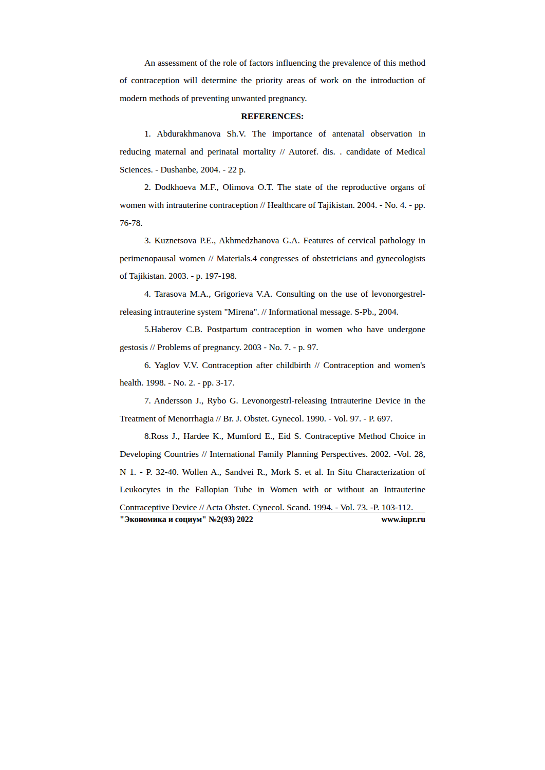An assessment of the role of factors influencing the prevalence of this method of contraception will determine the priority areas of work on the introduction of modern methods of preventing unwanted pregnancy.
REFERENCES:
1. Abdurakhmanova Sh.V. The importance of antenatal observation in reducing maternal and perinatal mortality // Autoref. dis. . candidate of Medical Sciences. - Dushanbe, 2004. - 22 p.
2. Dodkhoeva M.F., Olimova O.T. The state of the reproductive organs of women with intrauterine contraception // Healthcare of Tajikistan. 2004. - No. 4. - pp. 76-78.
3. Kuznetsova P.E., Akhmedzhanova G.A. Features of cervical pathology in perimenopausal women // Materials.4 congresses of obstetricians and gynecologists of Tajikistan. 2003. - p. 197-198.
4. Tarasova M.A., Grigorieva V.A. Consulting on the use of levonorgestrel-releasing intrauterine system "Mirena". // Informational message. S-Pb., 2004.
5.Haberov C.B. Postpartum contraception in women who have undergone gestosis // Problems of pregnancy. 2003 - No. 7. - p. 97.
6. Yaglov V.V. Contraception after childbirth // Contraception and women's health. 1998. - No. 2. - pp. 3-17.
7. Andersson J., Rybo G. Levonorgestrl-releasing Intrauterine Device in the Treatment of Menorrhagia // Br. J. Obstet. Gynecol. 1990. - Vol. 97. - P. 697.
8.Ross J., Hardee K., Mumford E., Eid S. Contraceptive Method Choice in Developing Countries // International Family Planning Perspectives. 2002. -Vol. 28, N 1. - P. 32-40. Wollen A., Sandvei R., Mork S. et al. In Situ Characterization of Leukocytes in the Fallopian Tube in Women with or without an Intrauterine Contraceptive Device // Acta Obstet. Cynecol. Scand. 1994. - Vol. 73. -P. 103-112.
"Экономика и социум" №2(93) 2022 www.iupr.ru